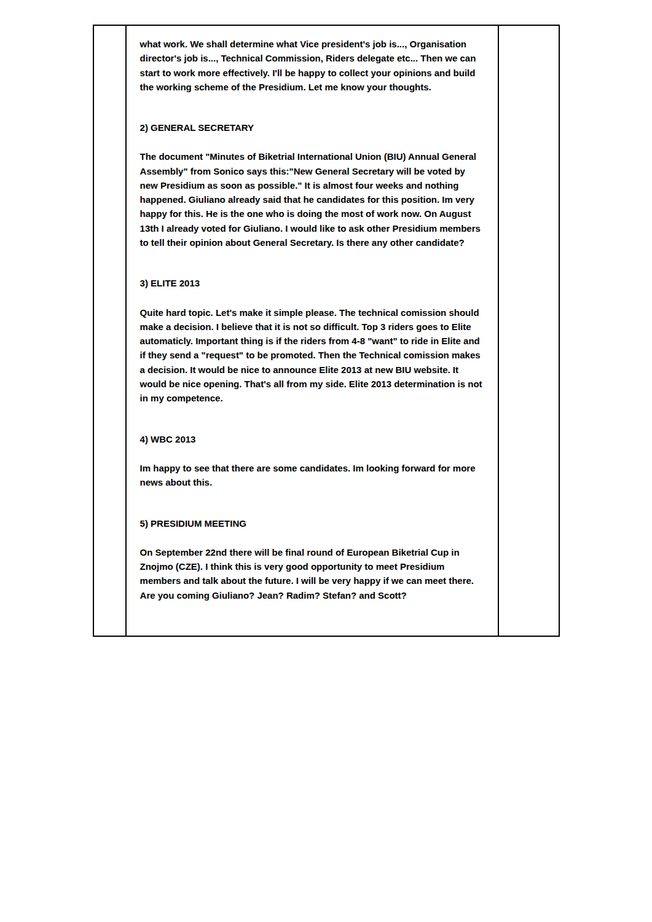| | what work. We shall determine what Vice president's job is..., Organisation director's job is..., Technical Commission, Riders delegate etc... Then we can start to work more effectively. I'll be happy to collect your opinions and build the working scheme of the Presidium. Let me know your thoughts. 2) GENERAL SECRETARY The document "Minutes of Biketrial International Union (BIU) Annual General Assembly" from Sonico says this:"New General Secretary will be voted by new Presidium as soon as possible." It is almost four weeks and nothing happened. Giuliano already said that he candidates for this position. Im very happy for this. He is the one who is doing the most of work now. On August 13th I already voted for Giuliano. I would like to ask other Presidium members to tell their opinion about General Secretary. Is there any other candidate? 3) ELITE 2013 Quite hard topic. Let's make it simple please. The technical comission should make a decision. I believe that it is not so difficult. Top 3 riders goes to Elite automaticly. Important thing is if the riders from 4-8 "want" to ride in Elite and if they send a "request" to be promoted. Then the Technical comission makes a decision. It would be nice to announce Elite 2013 at new BIU website. It would be nice opening. That's all from my side. Elite 2013 determination is not in my competence. 4) WBC 2013 Im happy to see that there are some candidates. Im looking forward for more news about this. 5) PRESIDIUM MEETING On September 22nd there will be final round of European Biketrial Cup in Znojmo (CZE). I think this is very good opportunity to meet Presidium members and talk about the future. I will be very happy if we can meet there. Are you coming Giuliano? Jean? Radim? Stefan? and Scott? | |